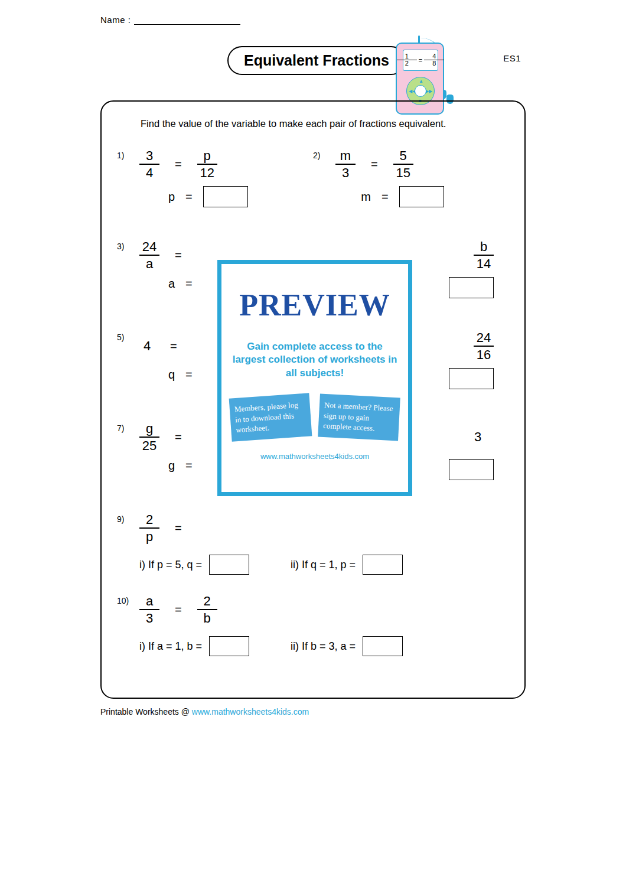Name :
Equivalent Fractions
ES1
12 = 48
▲ ■ ◀◀ ▶▶
Find the value of the variable to make each pair of fractions equivalent.
1)
34 = p 12
p=
2)
m 3 = 515
m=
3)
24 a =
a=
b 14
5)
4 =
q=
2416
7)
g 25 =
g=
3
9)
2 p =
i) If p = 5, q = ii) If q = 1, p =
10)
a 3 = 2 b
i) If a = 1, b = ii) If b = 3, a =
PREVIEW
Gain complete access to the largest collection of worksheets in all subjects!
Members, please log in to download this worksheet.
Not a member? Please sign up to gain complete access.
www.mathworksheets4kids.com
Printable Worksheets @ www.mathworksheets4kids.com